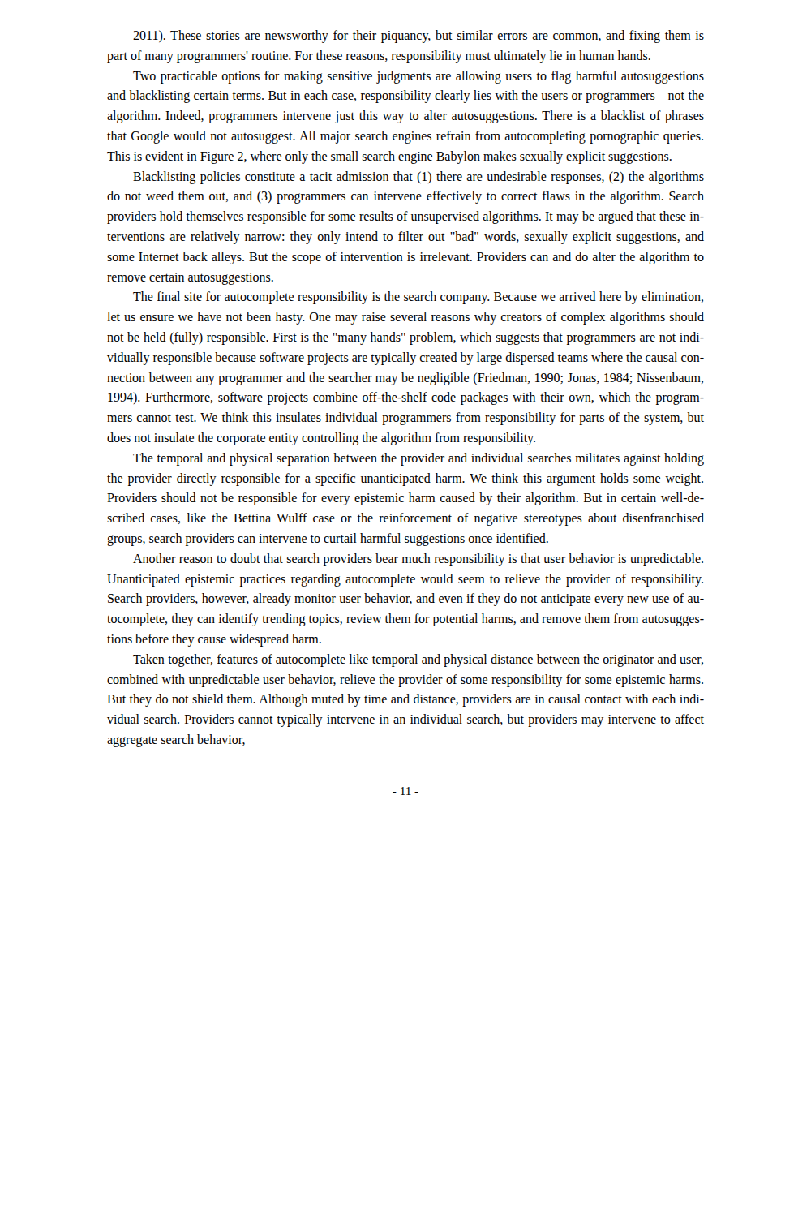2011). These stories are newsworthy for their piquancy, but similar errors are common, and fixing them is part of many programmers' routine. For these reasons, responsibility must ultimately lie in human hands.
Two practicable options for making sensitive judgments are allowing users to flag harmful autosuggestions and blacklisting certain terms. But in each case, responsibility clearly lies with the users or programmers—not the algorithm. Indeed, programmers intervene just this way to alter autosuggestions. There is a blacklist of phrases that Google would not autosuggest. All major search engines refrain from autocompleting pornographic queries. This is evident in Figure 2, where only the small search engine Babylon makes sexually explicit suggestions.
Blacklisting policies constitute a tacit admission that (1) there are undesirable responses, (2) the algorithms do not weed them out, and (3) programmers can intervene effectively to correct flaws in the algorithm. Search providers hold themselves responsible for some results of unsupervised algorithms. It may be argued that these interventions are relatively narrow: they only intend to filter out "bad" words, sexually explicit suggestions, and some Internet back alleys. But the scope of intervention is irrelevant. Providers can and do alter the algorithm to remove certain autosuggestions.
The final site for autocomplete responsibility is the search company. Because we arrived here by elimination, let us ensure we have not been hasty. One may raise several reasons why creators of complex algorithms should not be held (fully) responsible. First is the "many hands" problem, which suggests that programmers are not individually responsible because software projects are typically created by large dispersed teams where the causal connection between any programmer and the searcher may be negligible (Friedman, 1990; Jonas, 1984; Nissenbaum, 1994). Furthermore, software projects combine off-the-shelf code packages with their own, which the programmers cannot test. We think this insulates individual programmers from responsibility for parts of the system, but does not insulate the corporate entity controlling the algorithm from responsibility.
The temporal and physical separation between the provider and individual searches militates against holding the provider directly responsible for a specific unanticipated harm. We think this argument holds some weight. Providers should not be responsible for every epistemic harm caused by their algorithm. But in certain well-described cases, like the Bettina Wulff case or the reinforcement of negative stereotypes about disenfranchised groups, search providers can intervene to curtail harmful suggestions once identified.
Another reason to doubt that search providers bear much responsibility is that user behavior is unpredictable. Unanticipated epistemic practices regarding autocomplete would seem to relieve the provider of responsibility. Search providers, however, already monitor user behavior, and even if they do not anticipate every new use of autocomplete, they can identify trending topics, review them for potential harms, and remove them from autosuggestions before they cause widespread harm.
Taken together, features of autocomplete like temporal and physical distance between the originator and user, combined with unpredictable user behavior, relieve the provider of some responsibility for some epistemic harms. But they do not shield them. Although muted by time and distance, providers are in causal contact with each individual search. Providers cannot typically intervene in an individual search, but providers may intervene to affect aggregate search behavior,
- 11 -